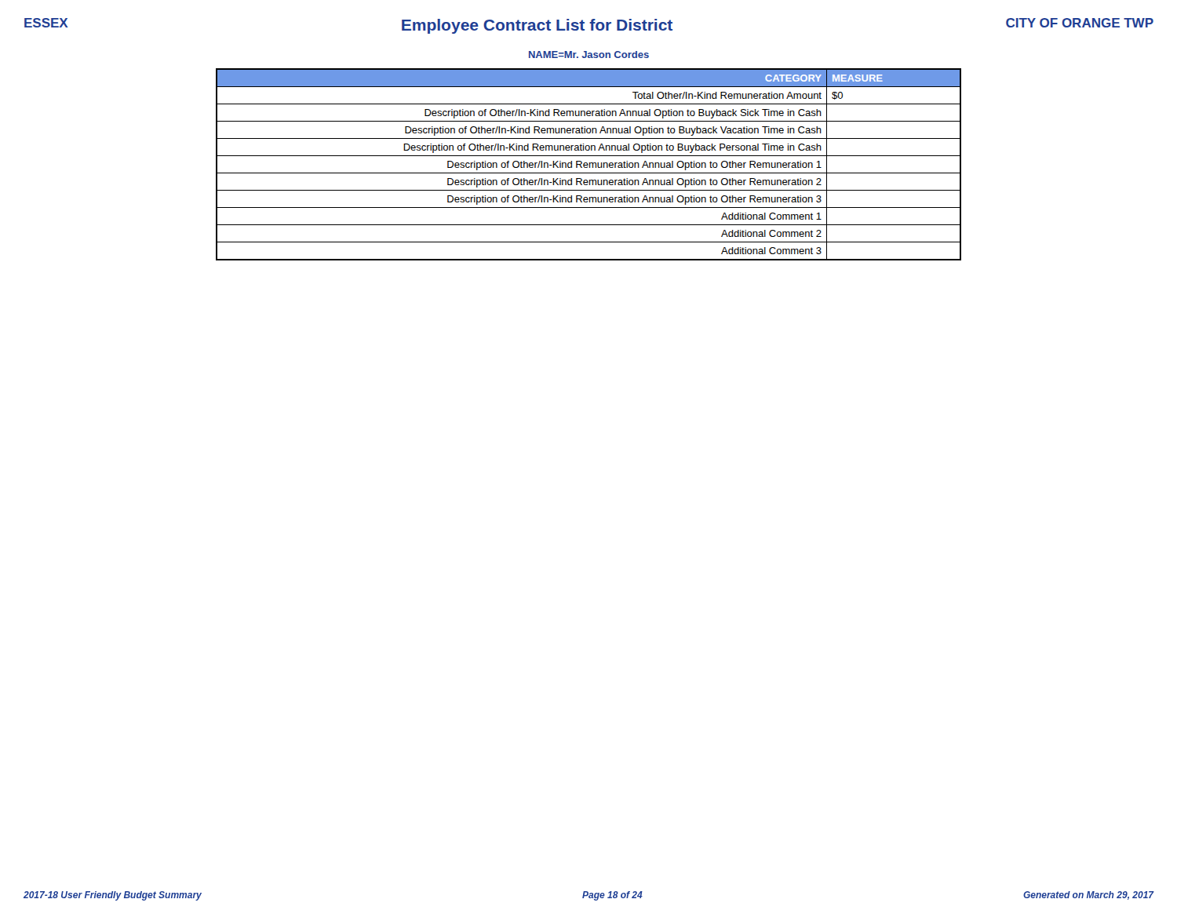ESSEX
Employee Contract List for District
CITY OF ORANGE TWP
NAME=Mr. Jason Cordes
| CATEGORY | MEASURE |
| --- | --- |
| Total Other/In-Kind Remuneration Amount | $0 |
| Description of Other/In-Kind Remuneration Annual Option to Buyback Sick Time in Cash | |
| Description of Other/In-Kind Remuneration Annual Option to Buyback Vacation Time in Cash | |
| Description of Other/In-Kind Remuneration Annual Option to Buyback Personal Time in Cash | |
| Description of Other/In-Kind Remuneration Annual Option to Other Remuneration 1 | |
| Description of Other/In-Kind Remuneration Annual Option to Other Remuneration 2 | |
| Description of Other/In-Kind Remuneration Annual Option to Other Remuneration 3 | |
| Additional Comment 1 | |
| Additional Comment 2 | |
| Additional Comment 3 | |
2017-18 User Friendly Budget Summary
Page 18 of 24
Generated on March 29, 2017